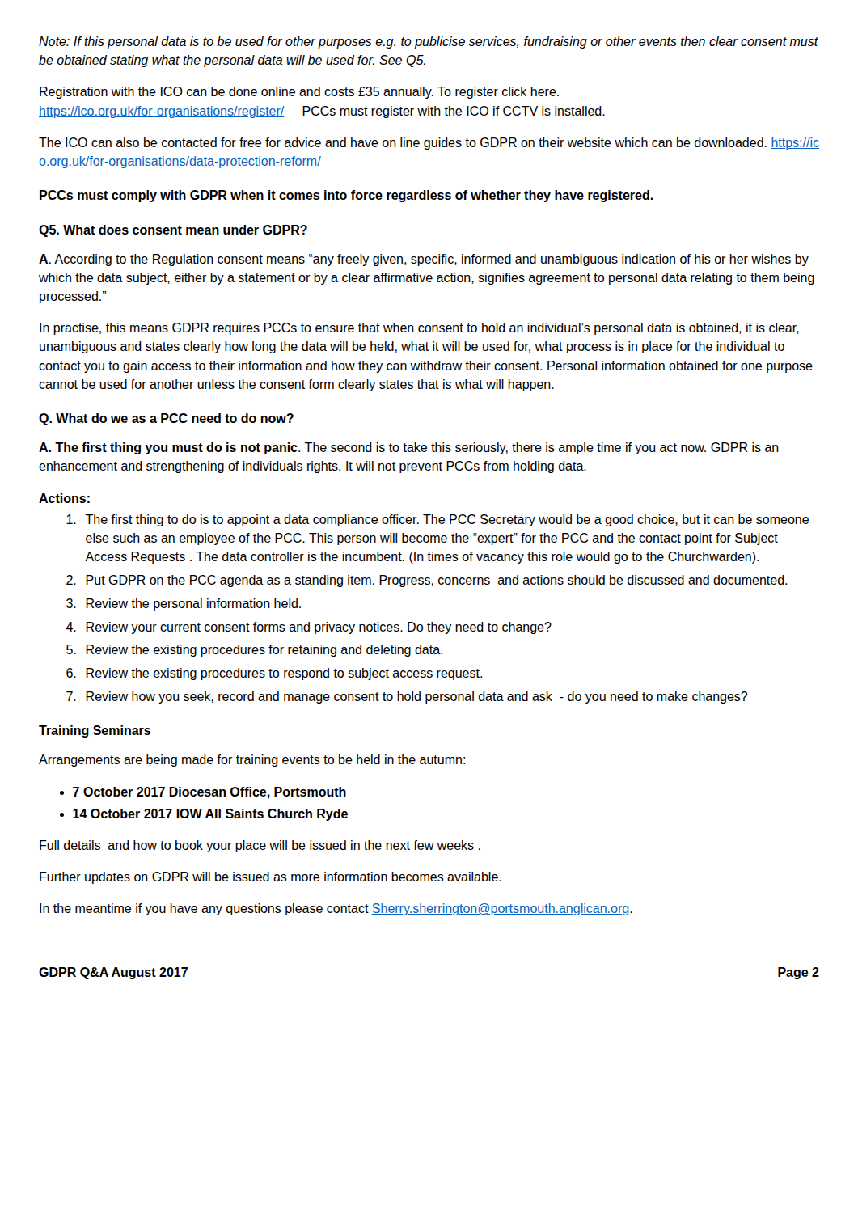Note: If this personal data is to be used for other purposes e.g. to publicise services, fundraising or other events then clear consent must be obtained stating what the personal data will be used for. See Q5.
Registration with the ICO can be done online and costs £35 annually. To register click here.
https://ico.org.uk/for-organisations/register/ PCCs must register with the ICO if CCTV is installed.
The ICO can also be contacted for free for advice and have on line guides to GDPR on their website which can be downloaded. https://ico.org.uk/for-organisations/data-protection-reform/
PCCs must comply with GDPR when it comes into force regardless of whether they have registered.
Q5. What does consent mean under GDPR?
A. According to the Regulation consent means “any freely given, specific, informed and unambiguous indication of his or her wishes by which the data subject, either by a statement or by a clear affirmative action, signifies agreement to personal data relating to them being processed.”
In practise, this means GDPR requires PCCs to ensure that when consent to hold an individual’s personal data is obtained, it is clear, unambiguous and states clearly how long the data will be held, what it will be used for, what process is in place for the individual to contact you to gain access to their information and how they can withdraw their consent. Personal information obtained for one purpose cannot be used for another unless the consent form clearly states that is what will happen.
Q. What do we as a PCC need to do now?
A. The first thing you must do is not panic. The second is to take this seriously, there is ample time if you act now. GDPR is an enhancement and strengthening of individuals rights. It will not prevent PCCs from holding data.
Actions:
The first thing to do is to appoint a data compliance officer. The PCC Secretary would be a good choice, but it can be someone else such as an employee of the PCC. This person will become the “expert” for the PCC and the contact point for Subject Access Requests . The data controller is the incumbent. (In times of vacancy this role would go to the Churchwarden).
Put GDPR on the PCC agenda as a standing item. Progress, concerns and actions should be discussed and documented.
Review the personal information held.
Review your current consent forms and privacy notices. Do they need to change?
Review the existing procedures for retaining and deleting data.
Review the existing procedures to respond to subject access request.
Review how you seek, record and manage consent to hold personal data and ask - do you need to make changes?
Training Seminars
Arrangements are being made for training events to be held in the autumn:
7 October 2017 Diocesan Office, Portsmouth
14 October 2017 IOW All Saints Church Ryde
Full details and how to book your place will be issued in the next few weeks .
Further updates on GDPR will be issued as more information becomes available.
In the meantime if you have any questions please contact Sherry.sherrington@portsmouth.anglican.org.
GDPR Q&A August 2017 Page 2